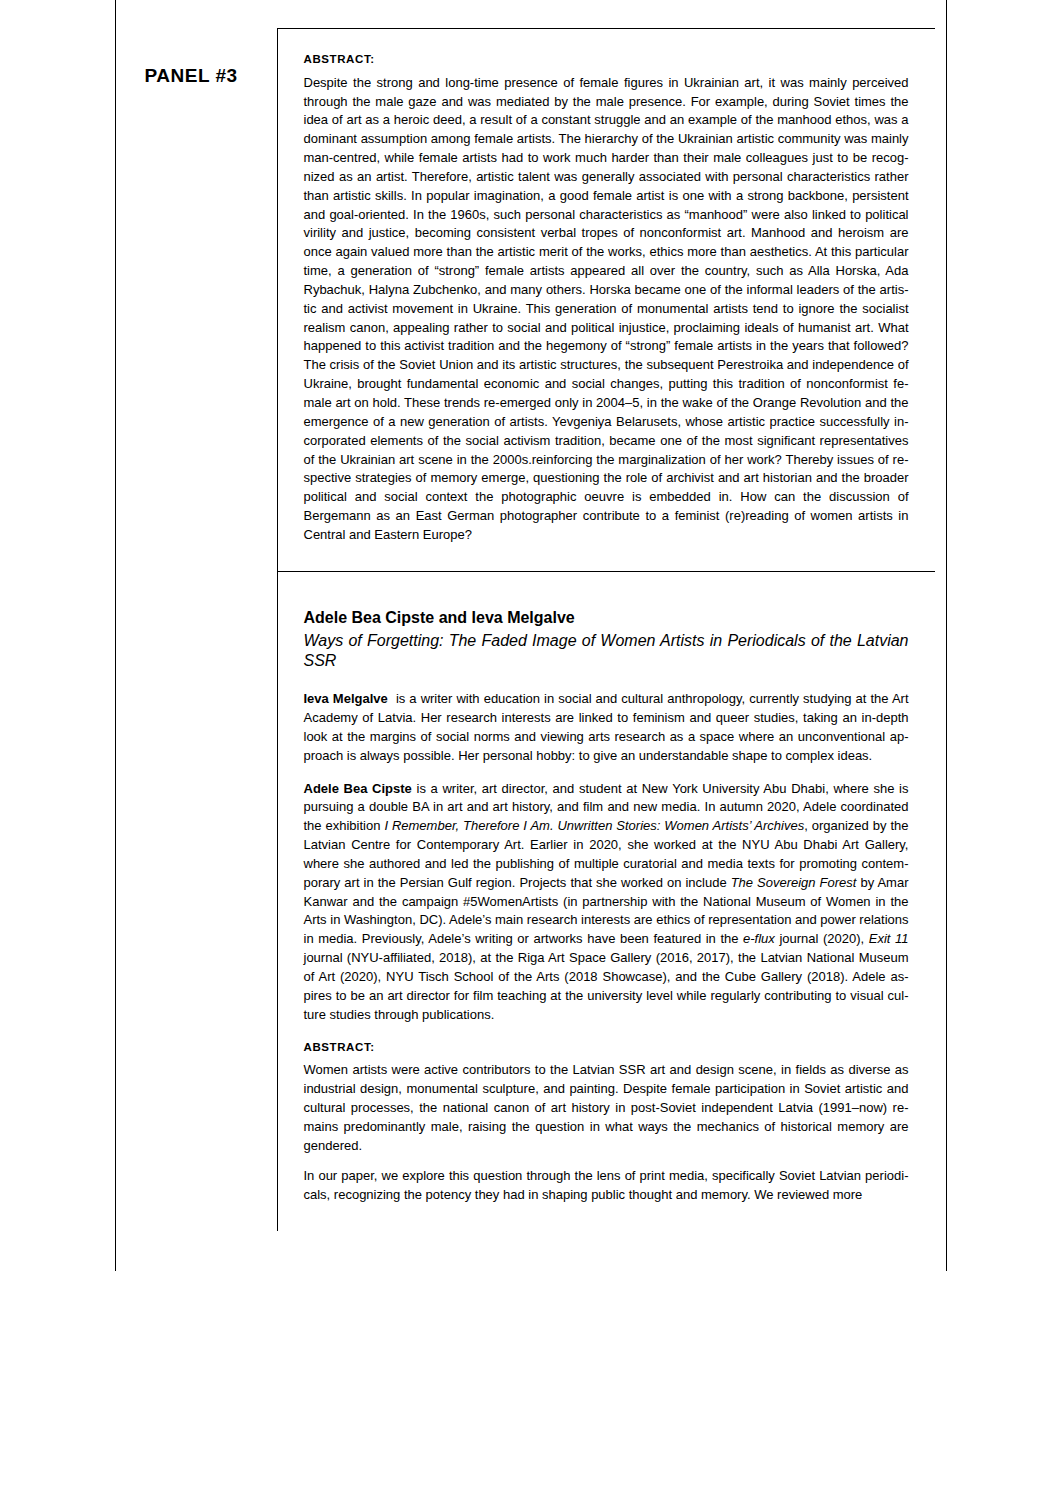PANEL #3
ABSTRACT:
Despite the strong and long-time presence of female figures in Ukrainian art, it was mainly perceived through the male gaze and was mediated by the male presence. For example, during Soviet times the idea of art as a heroic deed, a result of a constant struggle and an example of the manhood ethos, was a dominant assumption among female artists. The hierarchy of the Ukrainian artistic community was mainly man-centred, while female artists had to work much harder than their male colleagues just to be recognized as an artist. Therefore, artistic talent was generally associated with personal characteristics rather than artistic skills. In popular imagination, a good female artist is one with a strong backbone, persistent and goal-oriented. In the 1960s, such personal characteristics as “manhood” were also linked to political virility and justice, becoming consistent verbal tropes of nonconformist art. Manhood and heroism are once again valued more than the artistic merit of the works, ethics more than aesthetics. At this particular time, a generation of “strong” female artists appeared all over the country, such as Alla Horska, Ada Rybachuk, Halyna Zubchenko, and many others. Horska became one of the informal leaders of the artistic and activist movement in Ukraine. This generation of monumental artists tend to ignore the socialist realism canon, appealing rather to social and political injustice, proclaiming ideals of humanist art. What happened to this activist tradition and the hegemony of “strong” female artists in the years that followed? The crisis of the Soviet Union and its artistic structures, the subsequent Perestroika and independence of Ukraine, brought fundamental economic and social changes, putting this tradition of nonconformist female art on hold. These trends re-emerged only in 2004–5, in the wake of the Orange Revolution and the emergence of a new generation of artists. Yevgeniya Belarusets, whose artistic practice successfully incorporated elements of the social activism tradition, became one of the most significant representatives of the Ukrainian art scene in the 2000s.reinforcing the marginalization of her work? Thereby issues of respective strategies of memory emerge, questioning the role of archivist and art historian and the broader political and social context the photographic oeuvre is embedded in. How can the discussion of Bergemann as an East German photographer contribute to a feminist (re)reading of women artists in Central and Eastern Europe?
Adele Bea Cipste and Ieva Melgalve
Ways of Forgetting: The Faded Image of Women Artists in Periodicals of the Latvian SSR
Ieva Melgalve is a writer with education in social and cultural anthropology, currently studying at the Art Academy of Latvia. Her research interests are linked to feminism and queer studies, taking an in-depth look at the margins of social norms and viewing arts research as a space where an unconventional approach is always possible. Her personal hobby: to give an understandable shape to complex ideas.
Adele Bea Cipste is a writer, art director, and student at New York University Abu Dhabi, where she is pursuing a double BA in art and art history, and film and new media. In autumn 2020, Adele coordinated the exhibition I Remember, Therefore I Am. Unwritten Stories: Women Artists’ Archives, organized by the Latvian Centre for Contemporary Art. Earlier in 2020, she worked at the NYU Abu Dhabi Art Gallery, where she authored and led the publishing of multiple curatorial and media texts for promoting contemporary art in the Persian Gulf region. Projects that she worked on include The Sovereign Forest by Amar Kanwar and the campaign #5WomenArtists (in partnership with the National Museum of Women in the Arts in Washington, DC). Adele’s main research interests are ethics of representation and power relations in media. Previously, Adele’s writing or artworks have been featured in the e-flux journal (2020), Exit 11 journal (NYU-affiliated, 2018), at the Riga Art Space Gallery (2016, 2017), the Latvian National Museum of Art (2020), NYU Tisch School of the Arts (2018 Showcase), and the Cube Gallery (2018). Adele aspires to be an art director for film teaching at the university level while regularly contributing to visual culture studies through publications.
ABSTRACT:
Women artists were active contributors to the Latvian SSR art and design scene, in fields as diverse as industrial design, monumental sculpture, and painting. Despite female participation in Soviet artistic and cultural processes, the national canon of art history in post-Soviet independent Latvia (1991–now) remains predominantly male, raising the question in what ways the mechanics of historical memory are gendered.
In our paper, we explore this question through the lens of print media, specifically Soviet Latvian periodicals, recognizing the potency they had in shaping public thought and memory. We reviewed more